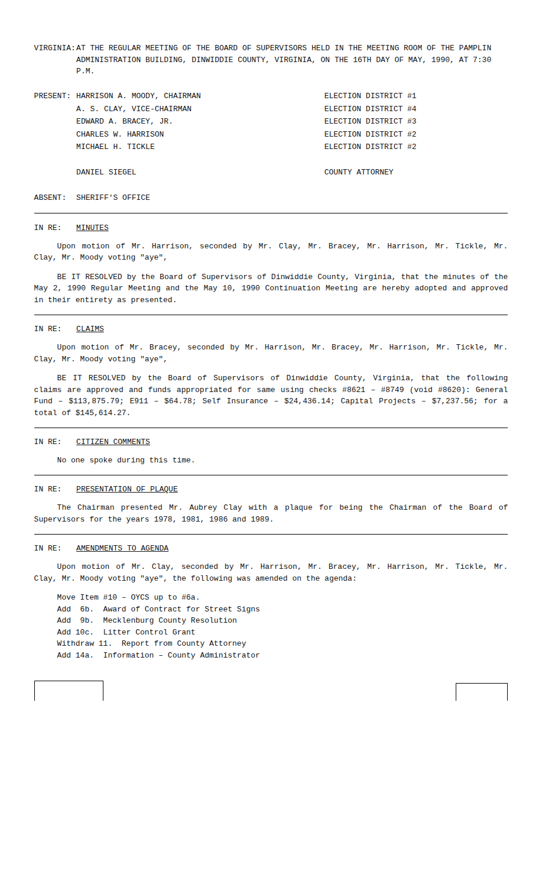| VIRGINIA: | AT THE REGULAR MEETING OF THE BOARD OF SUPERVISORS HELD IN THE MEETING ROOM OF THE PAMPLIN ADMINISTRATION BUILDING, DINWIDDIE COUNTY, VIRGINIA, ON THE 16TH DAY OF MAY, 1990, AT 7:30 P.M. |
| PRESENT: | HARRISON A. MOODY, CHAIRMAN | ELECTION DISTRICT #1 |
| | A. S. CLAY, VICE-CHAIRMAN | ELECTION DISTRICT #4 |
| | EDWARD A. BRACEY, JR. | ELECTION DISTRICT #3 |
| | CHARLES W. HARRISON | ELECTION DISTRICT #2 |
| | MICHAEL H. TICKLE | ELECTION DISTRICT #2 |
| | DANIEL SIEGEL | COUNTY ATTORNEY |
| ABSENT: | SHERIFF'S OFFICE | |
IN RE: MINUTES
Upon motion of Mr. Harrison, seconded by Mr. Clay, Mr. Bracey, Mr. Harrison, Mr. Tickle, Mr. Clay, Mr. Moody voting "aye",
BE IT RESOLVED by the Board of Supervisors of Dinwiddie County, Virginia, that the minutes of the May 2, 1990 Regular Meeting and the May 10, 1990 Continuation Meeting are hereby adopted and approved in their entirety as presented.
IN RE: CLAIMS
Upon motion of Mr. Bracey, seconded by Mr. Harrison, Mr. Bracey, Mr. Harrison, Mr. Tickle, Mr. Clay, Mr. Moody voting "aye",
BE IT RESOLVED by the Board of Supervisors of Dinwiddie County, Virginia, that the following claims are approved and funds appropriated for same using checks #8621 – #8749 (void #8620): General Fund – $113,875.79; E911 – $64.78; Self Insurance – $24,436.14; Capital Projects – $7,237.56; for a total of $145,614.27.
IN RE: CITIZEN COMMENTS
No one spoke during this time.
IN RE: PRESENTATION OF PLAQUE
The Chairman presented Mr. Aubrey Clay with a plaque for being the Chairman of the Board of Supervisors for the years 1978, 1981, 1986 and 1989.
IN RE: AMENDMENTS TO AGENDA
Upon motion of Mr. Clay, seconded by Mr. Harrison, Mr. Bracey, Mr. Harrison, Mr. Tickle, Mr. Clay, Mr. Moody voting "aye", the following was amended on the agenda:
Move Item #10 – OYCS up to #6a.
Add 6b. Award of Contract for Street Signs
Add 9b. Mecklenburg County Resolution
Add 10c. Litter Control Grant
Withdraw 11. Report from County Attorney
Add 14a. Information – County Administrator